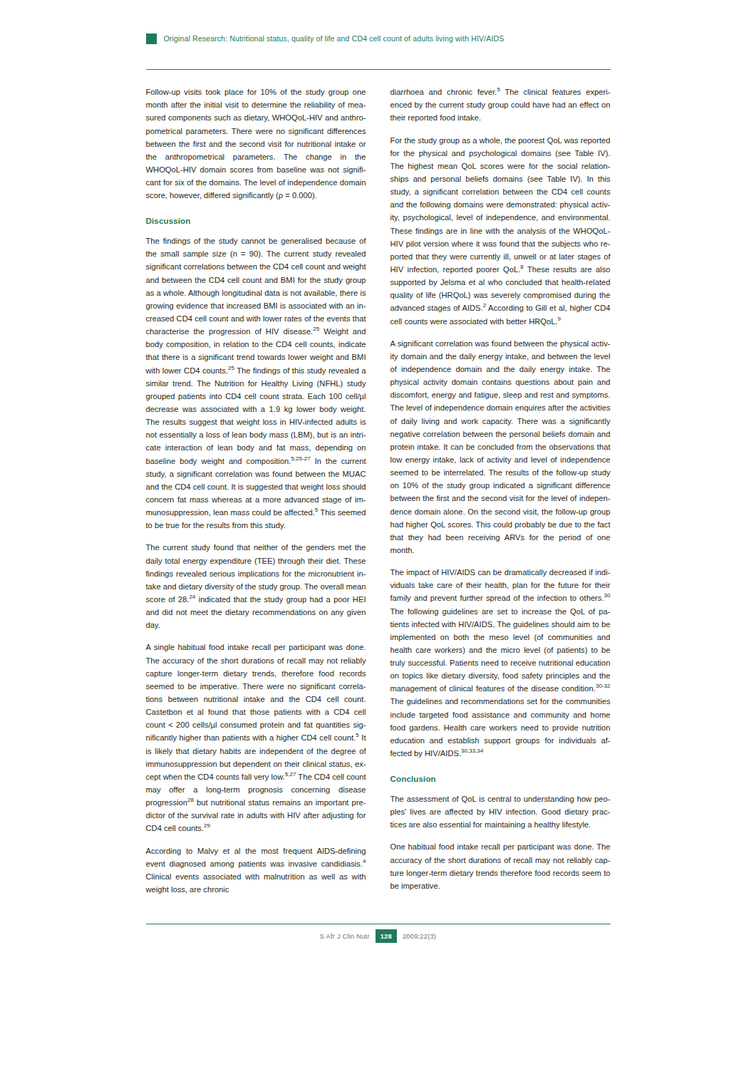Original Research: Nutritional status, quality of life and CD4 cell count of adults living with HIV/AIDS
Follow-up visits took place for 10% of the study group one month after the initial visit to determine the reliability of measured components such as dietary, WHOQoL-HIV and anthropometrical parameters. There were no significant differences between the first and the second visit for nutritional intake or the anthropometrical parameters. The change in the WHOQoL-HIV domain scores from baseline was not significant for six of the domains. The level of independence domain score, however, differed significantly (ρ = 0.000).
Discussion
The findings of the study cannot be generalised because of the small sample size (n = 90). The current study revealed significant correlations between the CD4 cell count and weight and between the CD4 cell count and BMI for the study group as a whole. Although longitudinal data is not available, there is growing evidence that increased BMI is associated with an increased CD4 cell count and with lower rates of the events that characterise the progression of HIV disease.25 Weight and body composition, in relation to the CD4 cell counts, indicate that there is a significant trend towards lower weight and BMI with lower CD4 counts.25 The findings of this study revealed a similar trend. The Nutrition for Healthy Living (NFHL) study grouped patients into CD4 cell count strata. Each 100 cell/µl decrease was associated with a 1.9 kg lower body weight. The results suggest that weight loss in HIV-infected adults is not essentially a loss of lean body mass (LBM), but is an intricate interaction of lean body and fat mass, depending on baseline body weight and composition.5,25-27 In the current study, a significant correlation was found between the MUAC and the CD4 cell count. It is suggested that weight loss should concern fat mass whereas at a more advanced stage of immunosuppression, lean mass could be affected.5 This seemed to be true for the results from this study.
The current study found that neither of the genders met the daily total energy expenditure (TEE) through their diet. These findings revealed serious implications for the micronutrient intake and dietary diversity of the study group. The overall mean score of 28.24 indicated that the study group had a poor HEI and did not meet the dietary recommendations on any given day.
A single habitual food intake recall per participant was done. The accuracy of the short durations of recall may not reliably capture longer-term dietary trends, therefore food records seemed to be imperative. There were no significant correlations between nutritional intake and the CD4 cell count. Castetbon et al found that those patients with a CD4 cell count < 200 cells/µl consumed protein and fat quantities significantly higher than patients with a higher CD4 cell count.5 It is likely that dietary habits are independent of the degree of immunosuppression but dependent on their clinical status, except when the CD4 counts fall very low.5,27 The CD4 cell count may offer a long-term prognosis concerning disease progression28 but nutritional status remains an important predictor of the survival rate in adults with HIV after adjusting for CD4 cell counts.29
According to Malvy et al the most frequent AIDS-defining event diagnosed among patients was invasive candidiasis.4 Clinical events associated with malnutrition as well as with weight loss, are chronic
diarrhoea and chronic fever.5 The clinical features experienced by the current study group could have had an effect on their reported food intake.
For the study group as a whole, the poorest QoL was reported for the physical and psychological domains (see Table IV). The highest mean QoL scores were for the social relationships and personal beliefs domains (see Table IV). In this study, a significant correlation between the CD4 cell counts and the following domains were demonstrated: physical activity, psychological, level of independence, and environmental. These findings are in line with the analysis of the WHOQoL-HIV pilot version where it was found that the subjects who reported that they were currently ill, unwell or at later stages of HIV infection, reported poorer QoL.8 These results are also supported by Jelsma et al who concluded that health-related quality of life (HRQoL) was severely compromised during the advanced stages of AIDS.2 According to Gill et al, higher CD4 cell counts were associated with better HRQoL.9
A significant correlation was found between the physical activity domain and the daily energy intake, and between the level of independence domain and the daily energy intake. The physical activity domain contains questions about pain and discomfort, energy and fatigue, sleep and rest and symptoms. The level of independence domain enquires after the activities of daily living and work capacity. There was a significantly negative correlation between the personal beliefs domain and protein intake. It can be concluded from the observations that low energy intake, lack of activity and level of independence seemed to be interrelated. The results of the follow-up study on 10% of the study group indicated a significant difference between the first and the second visit for the level of independence domain alone. On the second visit, the follow-up group had higher QoL scores. This could probably be due to the fact that they had been receiving ARVs for the period of one month.
The impact of HIV/AIDS can be dramatically decreased if individuals take care of their health, plan for the future for their family and prevent further spread of the infection to others.30 The following guidelines are set to increase the QoL of patients infected with HIV/AIDS. The guidelines should aim to be implemented on both the meso level (of communities and health care workers) and the micro level (of patients) to be truly successful. Patients need to receive nutritional education on topics like dietary diversity, food safety principles and the management of clinical features of the disease condition.30-32 The guidelines and recommendations set for the communities include targeted food assistance and community and home food gardens. Health care workers need to provide nutrition education and establish support groups for individuals affected by HIV/AIDS.30,33,34
Conclusion
The assessment of QoL is central to understanding how peoples' lives are affected by HIV infection. Good dietary practices are also essential for maintaining a healthy lifestyle.
One habitual food intake recall per participant was done. The accuracy of the short durations of recall may not reliably capture longer-term dietary trends therefore food records seem to be imperative.
S Afr J Clin Nutr 128 2009;22(3)